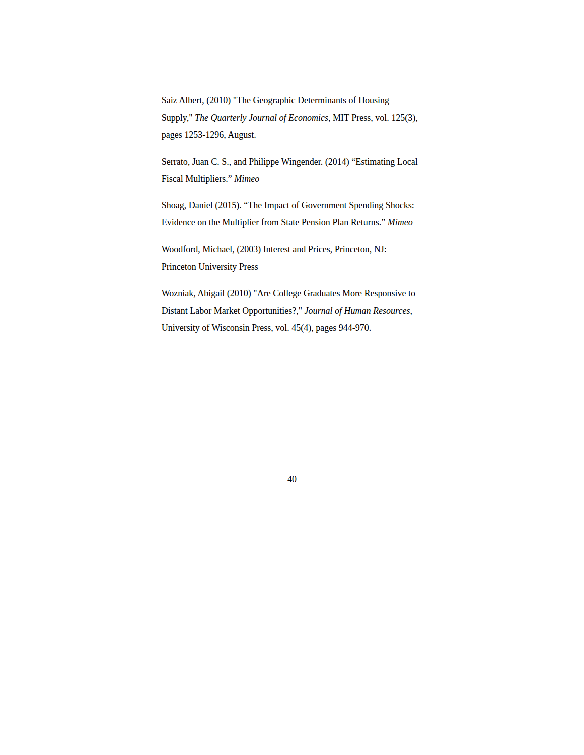Saiz Albert, (2010) "The Geographic Determinants of Housing Supply," The Quarterly Journal of Economics, MIT Press, vol. 125(3), pages 1253-1296, August.
Serrato, Juan C. S., and Philippe Wingender. (2014) “Estimating Local Fiscal Multipliers.” Mimeo
Shoag, Daniel (2015). “The Impact of Government Spending Shocks: Evidence on the Multiplier from State Pension Plan Returns.” Mimeo
Woodford, Michael, (2003) Interest and Prices, Princeton, NJ: Princeton University Press
Wozniak, Abigail (2010) "Are College Graduates More Responsive to Distant Labor Market Opportunities?," Journal of Human Resources, University of Wisconsin Press, vol. 45(4), pages 944-970.
40